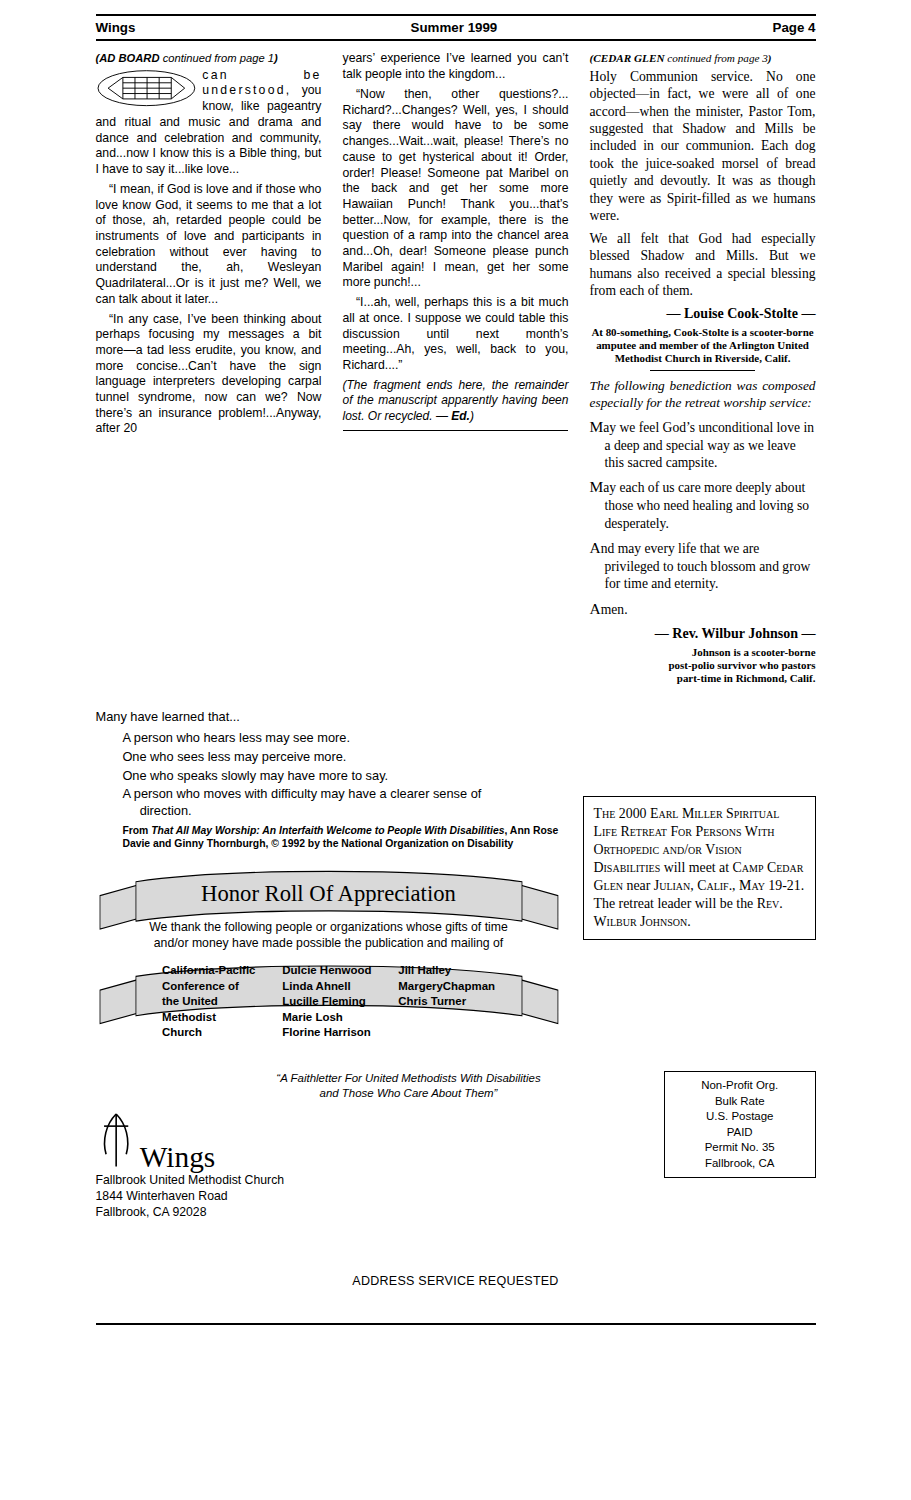Wings
Summer 1999
Page 4
(AD BOARD continued from page 1)
can be understood, you know, like pageantry and ritual and music and drama and dance and celebration and community, and...now I know this is a Bible thing, but I have to say it...like love...
“I mean, if God is love and if those who love know God, it seems to me that a lot of those, ah, retarded people could be instruments of love and participants in celebration without ever having to understand the, ah, Wesleyan Quadrilateral...Or is it just me? Well, we can talk about it later...
“In any case, I’ve been thinking about perhaps focusing my messages a bit more—a tad less erudite, you know, and more concise...Can’t have the sign language interpreters developing carpal tunnel syndrome, now can we? Now there’s an insurance problem!...Anyway, after 20
years’ experience I’ve learned you can’t talk people into the kingdom...
“Now then, other questions?... Richard?...Changes? Well, yes, I should say there would have to be some changes...Wait...wait, please! There’s no cause to get hysterical about it! Order, order! Please! Someone pat Maribel on the back and get her some more Hawaiian Punch! Thank you...that’s better...Now, for example, there is the question of a ramp into the chancel area and...Oh, dear! Someone please punch Maribel again! I mean, get her some more punch!...
“I...ah, well, perhaps this is a bit much all at once. I suppose we could table this discussion until next month’s meeting...Ah, yes, well, back to you, Richard....”
(The fragment ends here, the remainder of the manuscript apparently having been lost. Or recycled. — Ed.)
(CEDAR GLEN continued from page 3)
Holy Communion service. No one objected—in fact, we were all of one accord—when the minister, Pastor Tom, suggested that Shadow and Mills be included in our communion. Each dog took the juice-soaked morsel of bread quietly and devoutly. It was as though they were as Spirit-filled as we humans were.
We all felt that God had especially blessed Shadow and Mills. But we humans also received a special blessing from each of them.
— Louise Cook-Stolte —
At 80-something, Cook-Stolte is a scooter-borne amputee and member of the Arlington United Methodist Church in Riverside, Calif.
The following benediction was composed especially for the retreat worship service:
May we feel God’s unconditional love in a deep and special way as we leave this sacred campsite.
May each of us care more deeply about those who need healing and loving so desperately.
And may every life that we are privileged to touch blossom and grow for time and eternity.
Amen.
— Rev. Wilbur Johnson —
Johnson is a scooter-borne
post-polio survivor who pastors
part-time in Richmond, Calif.
Many have learned that...
A person who hears less may see more.
One who sees less may perceive more.
One who speaks slowly may have more to say.
A person who moves with difficulty may have a clearer sense of direction.
From That All May Worship: An Interfaith Welcome to People With Disabilities, Ann Rose Davie and Ginny Thornburgh, © 1992 by the National Organization on Disability
Honor Roll Of Appreciation
We thank the following people or organizations whose gifts of time
and/or money have made possible the publication and mailing of
California-Pacific
Conference of
the United
Methodist
Church
Dulcie Henwood
Linda Ahnell
Lucille Fleming
Marie Losh
Florine Harrison
Jill Halley
MargeryChapman
Chris Turner
The 2000 Earl Miller Spiritual Life Retreat For Persons With Orthopedic and/or Vision Disabilities will meet at Camp Cedar Glen near Julian, Calif., May 19-21. The retreat leader will be the Rev. Wilbur Johnson.
“A Faithletter For United Methodists With Disabilities
and Those Who Care About Them”
Wings
Fallbrook United Methodist Church
1844 Winterhaven Road
Fallbrook, CA 92028
Non-Profit Org.
Bulk Rate
U.S. Postage
PAID
Permit No. 35
Fallbrook, CA
ADDRESS SERVICE REQUESTED